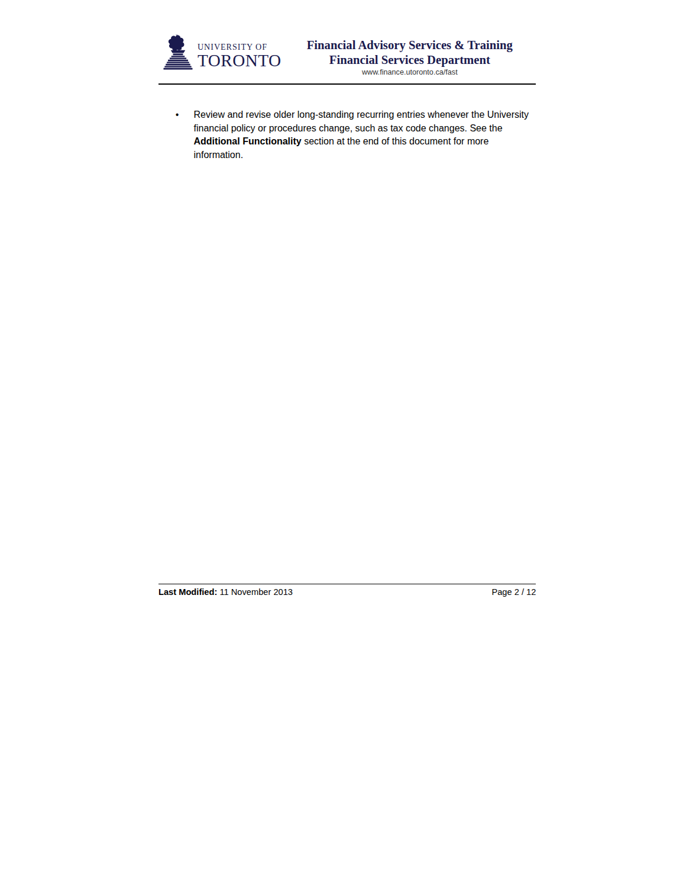Financial Advisory Services & Training
Financial Services Department
www.finance.utoronto.ca/fast
Review and revise older long-standing recurring entries whenever the University financial policy or procedures change, such as tax code changes. See the Additional Functionality section at the end of this document for more information.
Last Modified: 11 November 2013
Page 2 / 12